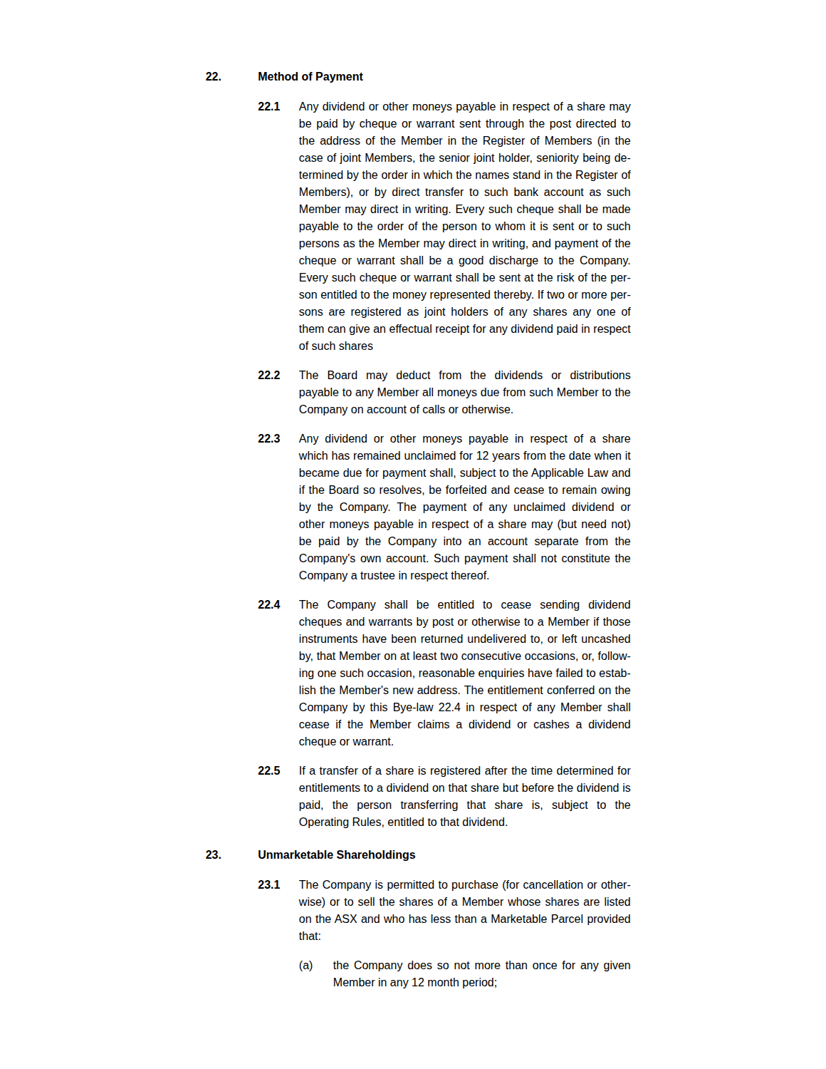22.
Method of Payment
22.1
Any dividend or other moneys payable in respect of a share may be paid by cheque or warrant sent through the post directed to the address of the Member in the Register of Members (in the case of joint Members, the senior joint holder, seniority being determined by the order in which the names stand in the Register of Members), or by direct transfer to such bank account as such Member may direct in writing. Every such cheque shall be made payable to the order of the person to whom it is sent or to such persons as the Member may direct in writing, and payment of the cheque or warrant shall be a good discharge to the Company. Every such cheque or warrant shall be sent at the risk of the person entitled to the money represented thereby. If two or more persons are registered as joint holders of any shares any one of them can give an effectual receipt for any dividend paid in respect of such shares
22.2
The Board may deduct from the dividends or distributions payable to any Member all moneys due from such Member to the Company on account of calls or otherwise.
22.3
Any dividend or other moneys payable in respect of a share which has remained unclaimed for 12 years from the date when it became due for payment shall, subject to the Applicable Law and if the Board so resolves, be forfeited and cease to remain owing by the Company. The payment of any unclaimed dividend or other moneys payable in respect of a share may (but need not) be paid by the Company into an account separate from the Company's own account. Such payment shall not constitute the Company a trustee in respect thereof.
22.4
The Company shall be entitled to cease sending dividend cheques and warrants by post or otherwise to a Member if those instruments have been returned undelivered to, or left uncashed by, that Member on at least two consecutive occasions, or, following one such occasion, reasonable enquiries have failed to establish the Member's new address. The entitlement conferred on the Company by this Bye-law 22.4 in respect of any Member shall cease if the Member claims a dividend or cashes a dividend cheque or warrant.
22.5
If a transfer of a share is registered after the time determined for entitlements to a dividend on that share but before the dividend is paid, the person transferring that share is, subject to the Operating Rules, entitled to that dividend.
23.
Unmarketable Shareholdings
23.1
The Company is permitted to purchase (for cancellation or otherwise) or to sell the shares of a Member whose shares are listed on the ASX and who has less than a Marketable Parcel provided that:
(a)
the Company does so not more than once for any given Member in any 12 month period;